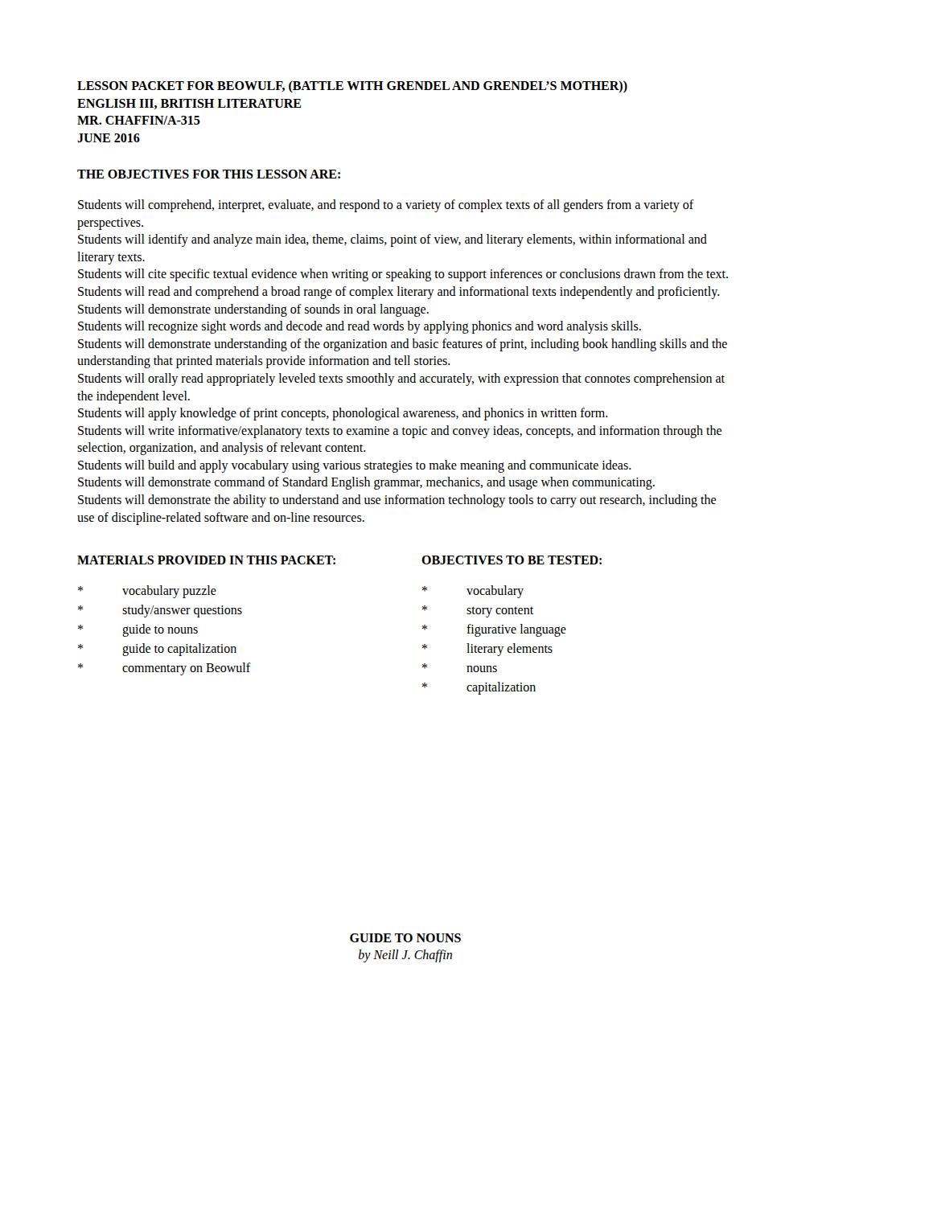LESSON PACKET FOR BEOWULF, (BATTLE WITH GRENDEL AND GRENDEL’S MOTHER))
ENGLISH III, BRITISH LITERATURE
MR. CHAFFIN/A-315
JUNE 2016
The objectives for this lesson are:
Students will comprehend, interpret, evaluate, and respond to a variety of complex texts of all genders from a variety of perspectives.
Students will identify and analyze main idea, theme, claims, point of view, and literary elements, within informational and literary texts.
Students will cite specific textual evidence when writing or speaking to support inferences or conclusions drawn from the text.
Students will read and comprehend a broad range of complex literary and informational texts independently and proficiently.
Students will demonstrate understanding of sounds in oral language.
Students will recognize sight words and decode and read words by applying phonics and word analysis skills.
Students will demonstrate understanding of the organization and basic features of print, including book handling skills and the understanding that printed materials provide information and tell stories.
Students will orally read appropriately leveled texts smoothly and accurately, with expression that connotes comprehension at the independent level.
Students will apply knowledge of print concepts, phonological awareness, and phonics in written form.
Students will write informative/explanatory texts to examine a topic and convey ideas, concepts, and information through the selection, organization, and analysis of relevant content.
Students will build and apply vocabulary using various strategies to make meaning and communicate ideas.
Students will demonstrate command of Standard English grammar, mechanics, and usage when communicating.
Students will demonstrate the ability to understand and use information technology tools to carry out research, including the use of discipline-related software and on-line resources.
Materials provided in this packet:
| * | vocabulary puzzle |
| * | study/answer questions |
| * | guide to nouns |
| * | guide to capitalization |
| * | commentary on Beowulf |
Objectives to be tested:
| * | vocabulary |
| * | story content |
| * | figurative language |
| * | literary elements |
| * | nouns |
| * | capitalization |
Guide to Nouns
by Neill J. Chaffin